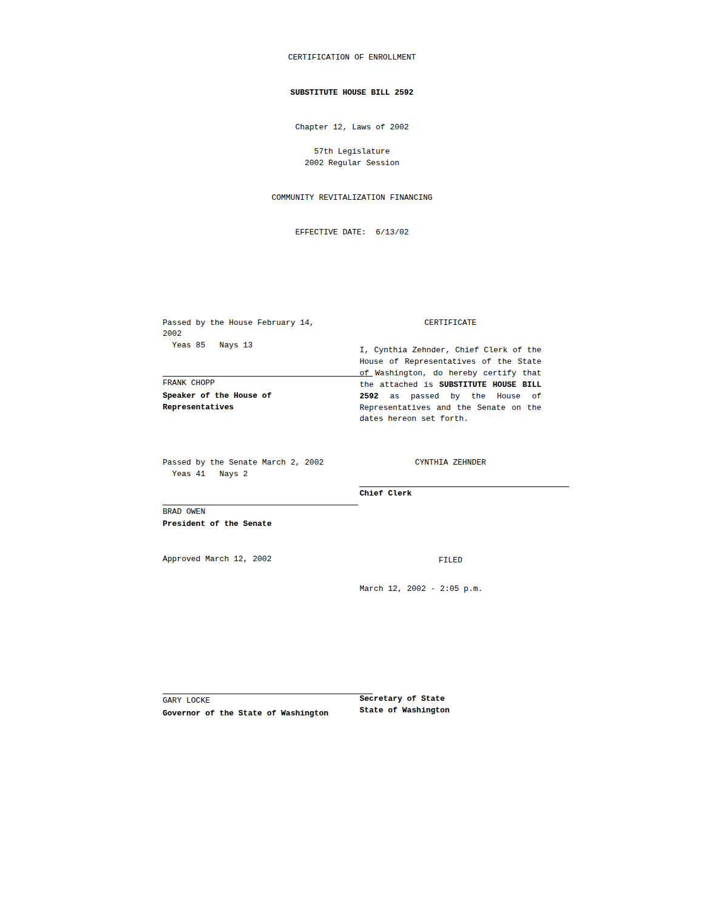CERTIFICATION OF ENROLLMENT
SUBSTITUTE HOUSE BILL 2592
Chapter 12, Laws of 2002
57th Legislature
2002 Regular Session
COMMUNITY REVITALIZATION FINANCING
EFFECTIVE DATE: 6/13/02
| Passed by the House February 14, 2002 Yeas 85 Nays 13 FRANK CHOPP Speaker of the House of Representatives Passed by the Senate March 2, 2002 Yeas 41 Nays 2 BRAD OWEN President of the Senate Approved March 12, 2002 | | CERTIFICATE I, Cynthia Zehnder, Chief Clerk of the House of Representatives of the State of Washington, do hereby certify that the attached is SUBSTITUTE HOUSE BILL 2592 as passed by the House of Representatives and the Senate on the dates hereon set forth. CYNTHIA ZEHNDER Chief Clerk FILED March 12, 2002 - 2:05 p.m. |
| GARY LOCKE Governor of the State of Washington | | Secretary of State State of Washington |